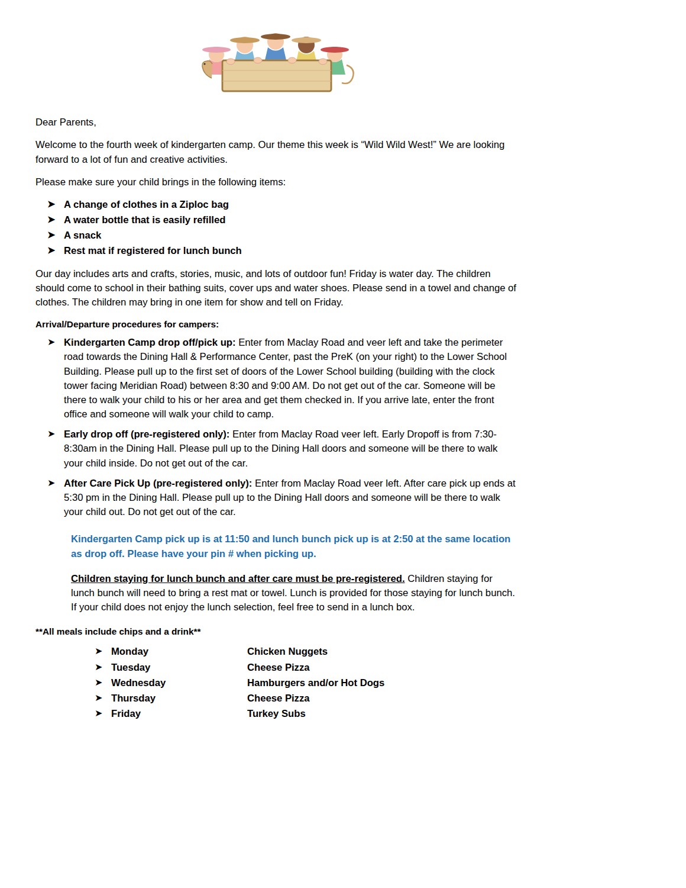Dear Parents,
Welcome to the fourth week of kindergarten camp. Our theme this week is “Wild Wild West!” We are looking forward to a lot of fun and creative activities.
Please make sure your child brings in the following items:
A change of clothes in a Ziploc bag
A water bottle that is easily refilled
A snack
Rest mat if registered for lunch bunch
Our day includes arts and crafts, stories, music, and lots of outdoor fun! Friday is water day. The children should come to school in their bathing suits, cover ups and water shoes. Please send in a towel and change of clothes. The children may bring in one item for show and tell on Friday.
Arrival/Departure procedures for campers:
Kindergarten Camp drop off/pick up: Enter from Maclay Road and veer left and take the perimeter road towards the Dining Hall & Performance Center, past the PreK (on your right) to the Lower School Building. Please pull up to the first set of doors of the Lower School building (building with the clock tower facing Meridian Road) between 8:30 and 9:00 AM. Do not get out of the car. Someone will be there to walk your child to his or her area and get them checked in. If you arrive late, enter the front office and someone will walk your child to camp.
Early drop off (pre-registered only): Enter from Maclay Road veer left. Early Dropoff is from 7:30-8:30am in the Dining Hall. Please pull up to the Dining Hall doors and someone will be there to walk your child inside. Do not get out of the car.
After Care Pick Up (pre-registered only): Enter from Maclay Road veer left. After care pick up ends at 5:30 pm in the Dining Hall. Please pull up to the Dining Hall doors and someone will be there to walk your child out. Do not get out of the car.
Kindergarten Camp pick up is at 11:50 and lunch bunch pick up is at 2:50 at the same location as drop off. Please have your pin # when picking up.
Children staying for lunch bunch and after care must be pre-registered. Children staying for lunch bunch will need to bring a rest mat or towel. Lunch is provided for those staying for lunch bunch. If your child does not enjoy the lunch selection, feel free to send in a lunch box.
**All meals include chips and a drink**
| Monday | Chicken Nuggets |
| Tuesday | Cheese Pizza |
| Wednesday | Hamburgers and/or Hot Dogs |
| Thursday | Cheese Pizza |
| Friday | Turkey Subs |